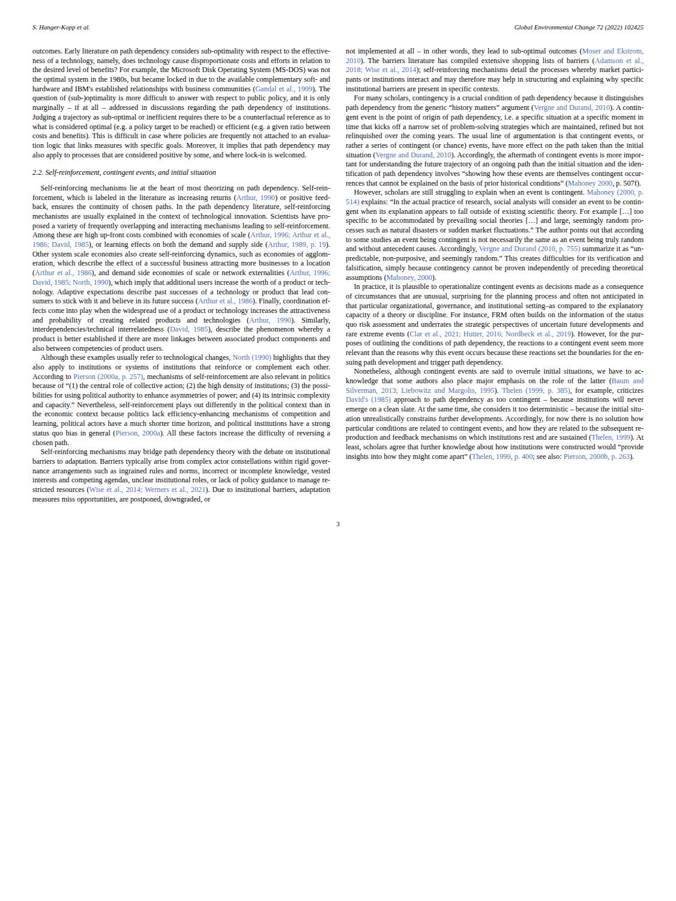S. Hanger-Kopp et al.
Global Environmental Change 72 (2022) 102425
outcomes. Early literature on path dependency considers sub-optimality with respect to the effectiveness of a technology, namely, does technology cause disproportionate costs and efforts in relation to the desired level of benefits? For example, the Microsoft Disk Operating System (MS-DOS) was not the optimal system in the 1980s, but became locked in due to the available complementary soft- and hardware and IBM's established relationships with business communities (Gandal et al., 1999). The question of (sub-)optimality is more difficult to answer with respect to public policy, and it is only marginally – if at all – addressed in discussions regarding the path dependency of institutions. Judging a trajectory as sub-optimal or inefficient requires there to be a counterfactual reference as to what is considered optimal (e.g. a policy target to be reached) or efficient (e.g. a given ratio between costs and benefits). This is difficult in case where policies are frequently not attached to an evaluation logic that links measures with specific goals. Moreover, it implies that path dependency may also apply to processes that are considered positive by some, and where lock-in is welcomed.
2.2. Self-reinforcement, contingent events, and initial situation
Self-reinforcing mechanisms lie at the heart of most theorizing on path dependency. Self-reinforcement, which is labeled in the literature as increasing returns (Arthur, 1990) or positive feedback, ensures the continuity of chosen paths. In the path dependency literature, self-reinforcing mechanisms are usually explained in the context of technological innovation. Scientists have proposed a variety of frequently overlapping and interacting mechanisms leading to self-reinforcement. Among these are high up-front costs combined with economies of scale (Arthur, 1996; Arthur et al., 1986; David, 1985), or learning effects on both the demand and supply side (Arthur, 1989, p. 19). Other system scale economies also create self-reinforcing dynamics, such as economies of agglomeration, which describe the effect of a successful business attracting more businesses to a location (Arthur et al., 1986), and demand side economies of scale or network externalities (Arthur, 1996; David, 1985; North, 1990), which imply that additional users increase the worth of a product or technology. Adaptive expectations describe past successes of a technology or product that lead consumers to stick with it and believe in its future success (Arthur et al., 1986). Finally, coordination effects come into play when the widespread use of a product or technology increases the attractiveness and probability of creating related products and technologies (Arthur, 1990). Similarly, interdependencies/technical interrelatedness (David, 1985), describe the phenomenon whereby a product is better established if there are more linkages between associated product components and also between competencies of product users.
Although these examples usually refer to technological changes, North (1990) highlights that they also apply to institutions or systems of institutions that reinforce or complement each other. According to Pierson (2000a, p. 257), mechanisms of self-reinforcement are also relevant in politics because of “(1) the central role of collective action; (2) the high density of institutions; (3) the possibilities for using political authority to enhance asymmetries of power; and (4) its intrinsic complexity and capacity.” Nevertheless, self-reinforcement plays out differently in the political context than in the economic context because politics lack efficiency-enhancing mechanisms of competition and learning, political actors have a much shorter time horizon, and political institutions have a strong status quo bias in general (Pierson, 2000a). All these factors increase the difficulty of reversing a chosen path.
Self-reinforcing mechanisms may bridge path dependency theory with the debate on institutional barriers to adaptation. Barriers typically arise from complex actor constellations within rigid governance arrangements such as ingrained rules and norms, incorrect or incomplete knowledge, vested interests and competing agendas, unclear institutional roles, or lack of policy guidance to manage restricted resources (Wise et al., 2014; Werners et al., 2021). Due to institutional barriers, adaptation measures miss opportunities, are postponed, downgraded, or
not implemented at all – in other words, they lead to sub-optimal outcomes (Moser and Ekstrom, 2010). The barriers literature has compiled extensive shopping lists of barriers (Adamson et al., 2018; Wise et al., 2014); self-reinforcing mechanisms detail the processes whereby market participants or institutions interact and may therefore may help in structuring and explaining why specific institutional barriers are present in specific contexts.
For many scholars, contingency is a crucial condition of path dependency because it distinguishes path dependency from the generic “history matters” argument (Vergne and Durand, 2010). A contingent event is the point of origin of path dependency, i.e. a specific situation at a specific moment in time that kicks off a narrow set of problem-solving strategies which are maintained, refined but not relinquished over the coming years. The usual line of argumentation is that contingent events, or rather a series of contingent (or chance) events, have more effect on the path taken than the initial situation (Vergne and Durand, 2010). Accordingly, the aftermath of contingent events is more important for understanding the future trajectory of an ongoing path than the initial situation and the identification of path dependency involves “showing how these events are themselves contingent occurrences that cannot be explained on the basis of prior historical conditions” (Mahoney 2000, p. 507f).
However, scholars are still struggling to explain when an event is contingent. Mahoney (2000, p. 514) explains: “In the actual practice of research, social analysts will consider an event to be contingent when its explanation appears to fall outside of existing scientific theory. For example […] too specific to be accommodated by prevailing social theories […] and large, seemingly random processes such as natural disasters or sudden market fluctuations.” The author points out that according to some studies an event being contingent is not necessarily the same as an event being truly random and without antecedent causes. Accordingly, Vergne and Durand (2010, p. 755) summarize it as “unpredictable, non-purposive, and seemingly random.” This creates difficulties for its verification and falsification, simply because contingency cannot be proven independently of preceding theoretical assumptions (Mahoney, 2000).
In practice, it is plausible to operationalize contingent events as decisions made as a consequence of circumstances that are unusual, surprising for the planning process and often not anticipated in that particular organizational, governance, and institutional setting–as compared to the explanatory capacity of a theory or discipline. For instance, FRM often builds on the information of the status quo risk assessment and underrates the strategic perspectives of uncertain future developments and rare extreme events (Clar et al., 2021; Hutter, 2016; Nordbeck et al., 2019). However, for the purposes of outlining the conditions of path dependency, the reactions to a contingent event seem more relevant than the reasons why this event occurs because these reactions set the boundaries for the ensuing path development and trigger path dependency.
Nonetheless, although contingent events are said to overrule initial situations, we have to acknowledge that some authors also place major emphasis on the role of the latter (Baum and Silverman, 2013; Liebowitz and Margolis, 1995). Thelen (1999, p. 385), for example, criticizes David's (1985) approach to path dependency as too contingent – because institutions will never emerge on a clean slate. At the same time, she considers it too deterministic – because the initial situation unrealistically constrains further developments. Accordingly, for now there is no solution how particular conditions are related to contingent events, and how they are related to the subsequent reproduction and feedback mechanisms on which institutions rest and are sustained (Thelen, 1999). At least, scholars agree that further knowledge about how institutions were constructed would “provide insights into how they might come apart” (Thelen, 1999, p. 400; see also: Pierson, 2000b, p. 263).
3